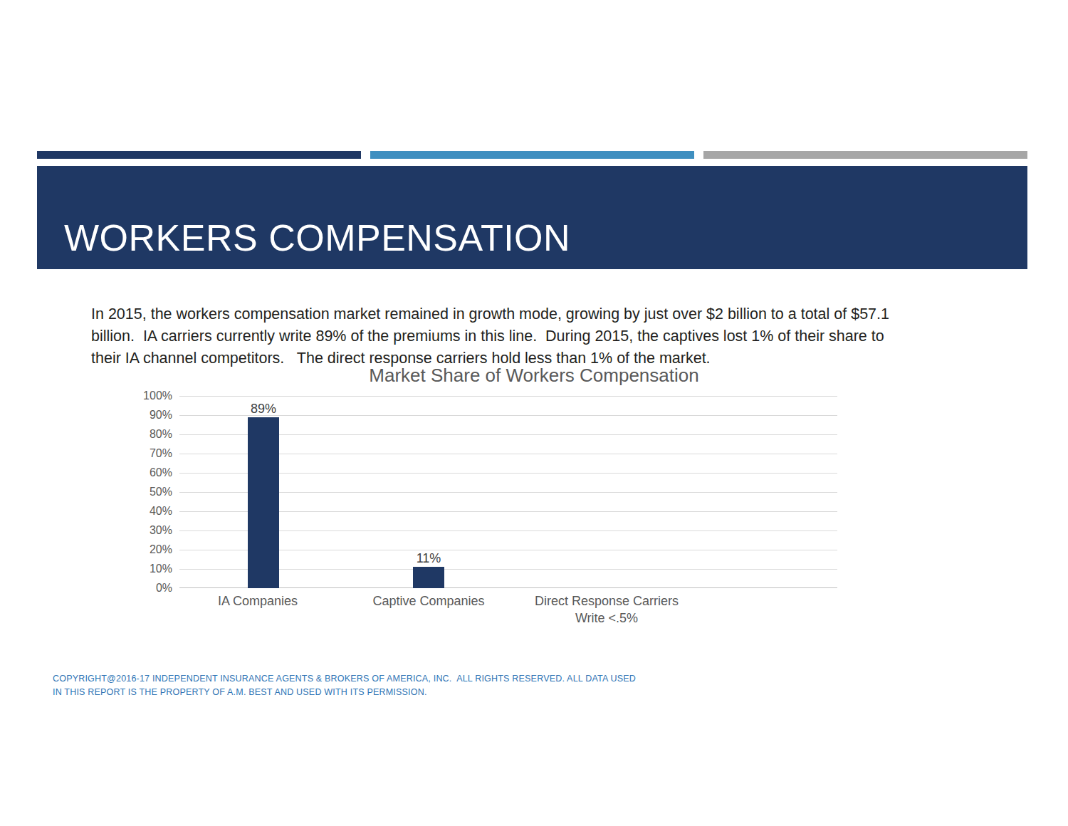Workers Compensation
In 2015, the workers compensation market remained in growth mode, growing by just over $2 billion to a total of $57.1 billion. IA carriers currently write 89% of the premiums in this line. During 2015, the captives lost 1% of their share to their IA channel competitors. The direct response carriers hold less than 1% of the market.
Market Share of Workers Compensation
100% 90% 80% 70% 60% 50% 40% 30% 20% 10% 0%
89%
11%
IA Companies
Captive Companies
Direct Response Carriers
Write <.5%
COPYRIGHT@2016-17 INDEPENDENT INSURANCE AGENTS & BROKERS OF AMERICA, INC. ALL RIGHTS RESERVED. ALL DATA USED
IN THIS REPORT IS THE PROPERTY OF A.M. BEST AND USED WITH ITS PERMISSION.